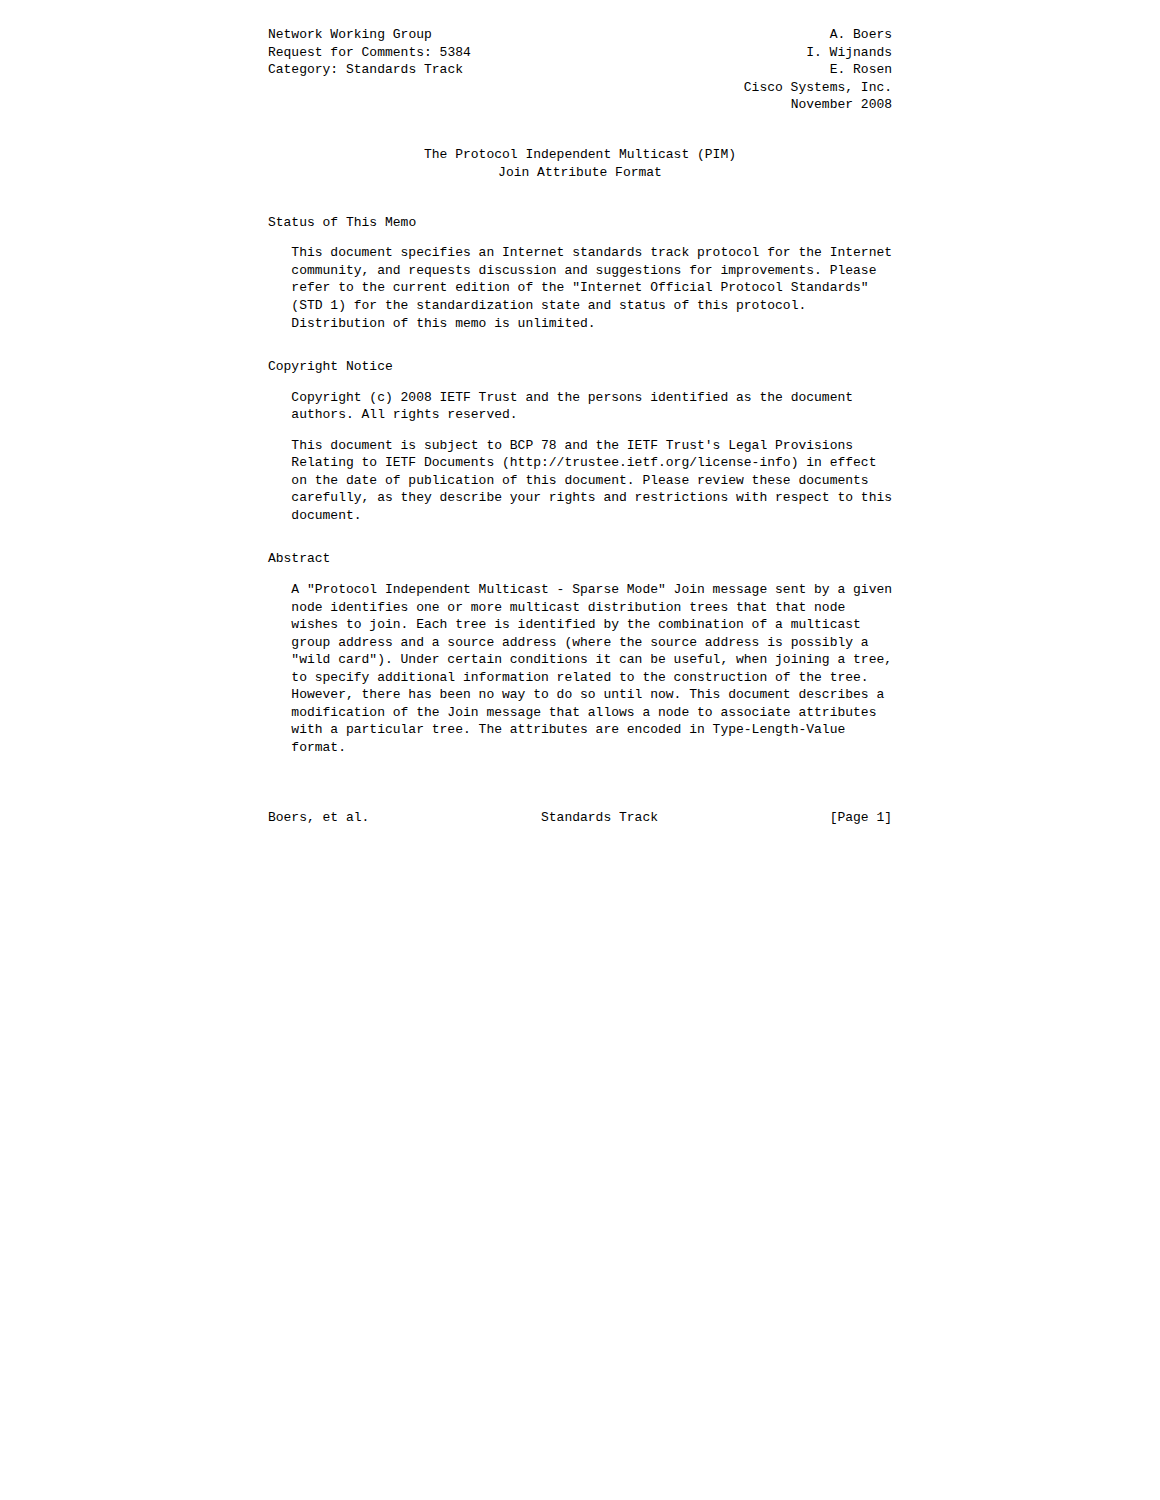| Network Working Group | A. Boers |
| Request for Comments: 5384 | I. Wijnands |
| Category: Standards Track | E. Rosen |
| | Cisco Systems, Inc. |
| | November 2008 |
The Protocol Independent Multicast (PIM)
Join Attribute Format
Status of This Memo
This document specifies an Internet standards track protocol for the Internet community, and requests discussion and suggestions for improvements. Please refer to the current edition of the "Internet Official Protocol Standards" (STD 1) for the standardization state and status of this protocol. Distribution of this memo is unlimited.
Copyright Notice
Copyright (c) 2008 IETF Trust and the persons identified as the document authors. All rights reserved.
This document is subject to BCP 78 and the IETF Trust's Legal Provisions Relating to IETF Documents (http://trustee.ietf.org/license-info) in effect on the date of publication of this document. Please review these documents carefully, as they describe your rights and restrictions with respect to this document.
Abstract
A "Protocol Independent Multicast - Sparse Mode" Join message sent by a given node identifies one or more multicast distribution trees that that node wishes to join. Each tree is identified by the combination of a multicast group address and a source address (where the source address is possibly a "wild card"). Under certain conditions it can be useful, when joining a tree, to specify additional information related to the construction of the tree. However, there has been no way to do so until now. This document describes a modification of the Join message that allows a node to associate attributes with a particular tree. The attributes are encoded in Type-Length-Value format.
Boers, et al. Standards Track [Page 1]